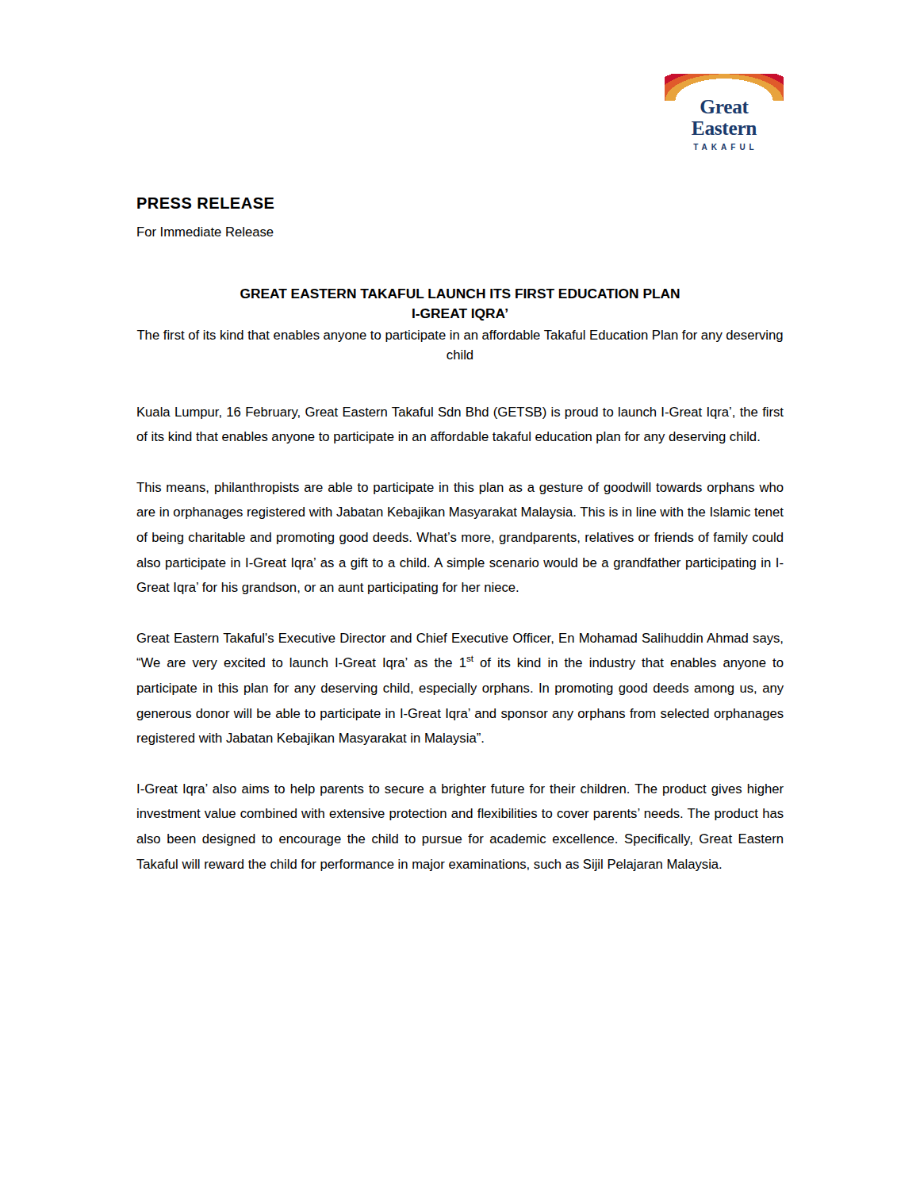Great
Eastern
TAKAFUL
PRESS RELEASE
For Immediate Release
GREAT EASTERN TAKAFUL LAUNCH ITS FIRST EDUCATION PLAN
I-GREAT IQRA’
The first of its kind that enables anyone to participate in an affordable Takaful Education Plan for any deserving child
Kuala Lumpur, 16 February, Great Eastern Takaful Sdn Bhd (GETSB) is proud to launch I-Great Iqra’, the first of its kind that enables anyone to participate in an affordable takaful education plan for any deserving child.
This means, philanthropists are able to participate in this plan as a gesture of goodwill towards orphans who are in orphanages registered with Jabatan Kebajikan Masyarakat Malaysia. This is in line with the Islamic tenet of being charitable and promoting good deeds. What’s more, grandparents, relatives or friends of family could also participate in I-Great Iqra’ as a gift to a child. A simple scenario would be a grandfather participating in I-Great Iqra’ for his grandson, or an aunt participating for her niece.
Great Eastern Takaful's Executive Director and Chief Executive Officer, En Mohamad Salihuddin Ahmad says, “We are very excited to launch I-Great Iqra’ as the 1st of its kind in the industry that enables anyone to participate in this plan for any deserving child, especially orphans. In promoting good deeds among us, any generous donor will be able to participate in I-Great Iqra’ and sponsor any orphans from selected orphanages registered with Jabatan Kebajikan Masyarakat in Malaysia”.
I-Great Iqra’ also aims to help parents to secure a brighter future for their children. The product gives higher investment value combined with extensive protection and flexibilities to cover parents’ needs. The product has also been designed to encourage the child to pursue for academic excellence. Specifically, Great Eastern Takaful will reward the child for performance in major examinations, such as Sijil Pelajaran Malaysia.